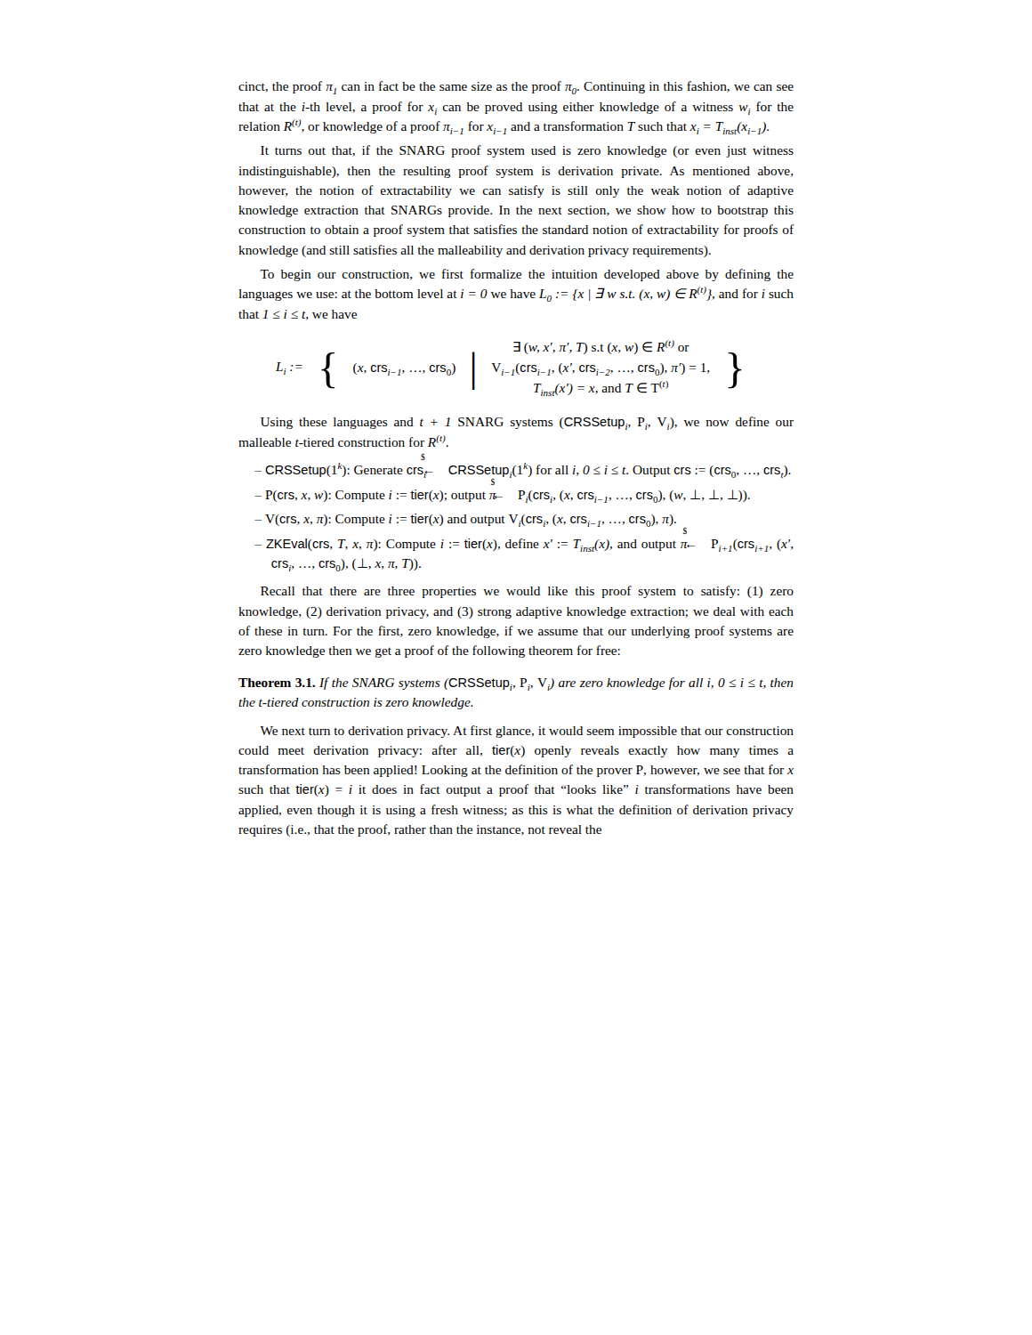cinct, the proof π1 can in fact be the same size as the proof π0. Continuing in this fashion, we can see that at the i-th level, a proof for xi can be proved using either knowledge of a witness wi for the relation R(t), or knowledge of a proof πi−1 for xi−1 and a transformation T such that xi = Tinst(xi−1).
It turns out that, if the SNARG proof system used is zero knowledge (or even just witness indistinguishable), then the resulting proof system is derivation private. As mentioned above, however, the notion of extractability we can satisfy is still only the weak notion of adaptive knowledge extraction that SNARGs provide. In the next section, we show how to bootstrap this construction to obtain a proof system that satisfies the standard notion of extractability for proofs of knowledge (and still satisfies all the malleability and derivation privacy requirements).
To begin our construction, we first formalize the intuition developed above by defining the languages we use: at the bottom level at i = 0 we have L0 := {x | ∃ w s.t. (x, w) ∈ R(t)}, and for i such that 1 ≤ i ≤ t, we have
Li :=
| { | ( x , crs i−1 , …, crs 0 ) | / | ∃ ( w, x′, π′, T ) s.t ( x, w ) ∈ R (t) or V i−1 ( crs i−1 , ( x′ , crs i−2 , …, crs 0 ), π′ ) = 1, T inst (x′) = x , and T ∈ T ( t ) | } |
Using these languages and t + 1 SNARG systems (CRSSetupi, Pi, Vi), we now define our malleable t-tiered construction for R(t).
CRSSetup(1k): Generate crsi $← CRSSetupi(1k) for all i, 0 ≤ i ≤ t. Output crs := (crs0, …, crst).
P(crs, x, w): Compute i := tier(x); output π $← Pi(crsi, (x, crsi−1, …, crs0), (w, ⊥, ⊥, ⊥)).
V(crs, x, π): Compute i := tier(x) and output Vi(crsi, (x, crsi−1, …, crs0), π).
ZKEval(crs, T, x, π): Compute i := tier(x), define x′ := Tinst(x), and output π $← Pi+1(crsi+1, (x′, crsi, …, crs0), (⊥, x, π, T)).
Recall that there are three properties we would like this proof system to satisfy: (1) zero knowledge, (2) derivation privacy, and (3) strong adaptive knowledge extraction; we deal with each of these in turn. For the first, zero knowledge, if we assume that our underlying proof systems are zero knowledge then we get a proof of the following theorem for free:
Theorem 3.1. If the SNARG systems (CRSSetupi, Pi, Vi) are zero knowledge for all i, 0 ≤ i ≤ t, then the t-tiered construction is zero knowledge.
We next turn to derivation privacy. At first glance, it would seem impossible that our construction could meet derivation privacy: after all, tier(x) openly reveals exactly how many times a transformation has been applied! Looking at the definition of the prover P, however, we see that for x such that tier(x) = i it does in fact output a proof that “looks like” i transformations have been applied, even though it is using a fresh witness; as this is what the definition of derivation privacy requires (i.e., that the proof, rather than the instance, not reveal the